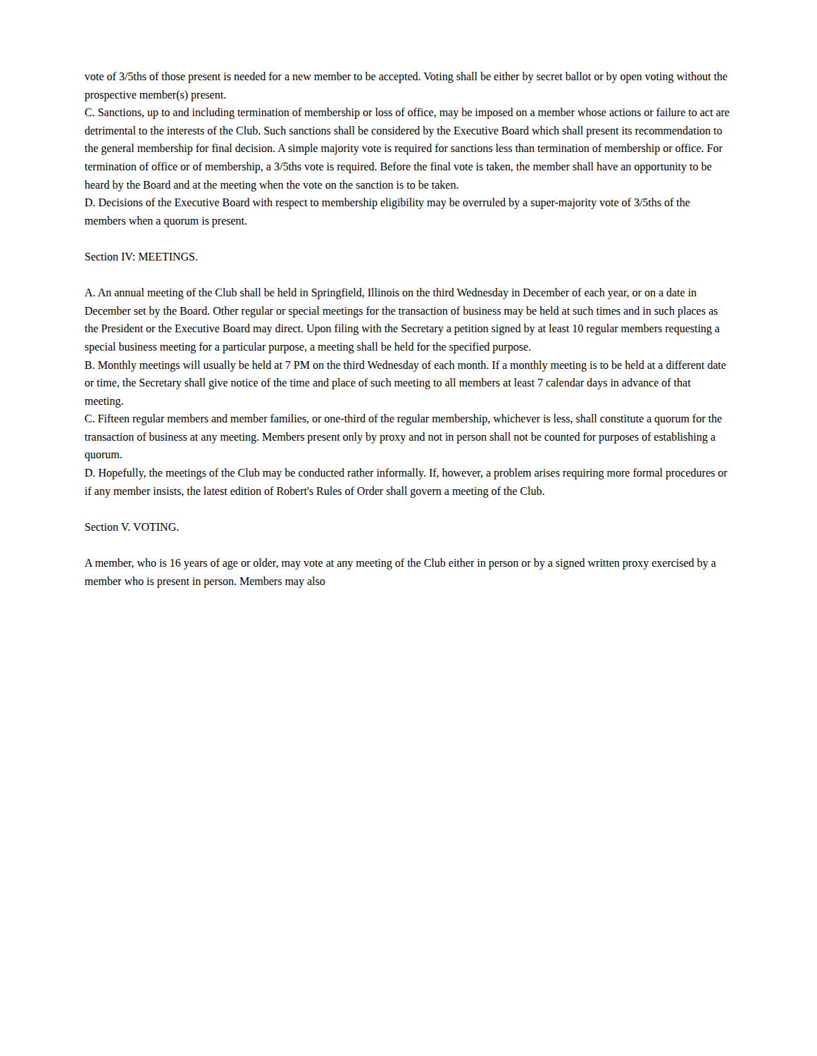vote of 3/5ths of those present is needed for a new member to be accepted. Voting shall be either by secret ballot or by open voting without the prospective member(s) present.
C. Sanctions, up to and including termination of membership or loss of office, may be imposed on a member whose actions or failure to act are detrimental to the interests of the Club. Such sanctions shall be considered by the Executive Board which shall present its recommendation to the general membership for final decision. A simple majority vote is required for sanctions less than termination of membership or office. For termination of office or of membership, a 3/5ths vote is required. Before the final vote is taken, the member shall have an opportunity to be heard by the Board and at the meeting when the vote on the sanction is to be taken.
D. Decisions of the Executive Board with respect to membership eligibility may be overruled by a super-majority vote of 3/5ths of the members when a quorum is present.
Section IV: MEETINGS.
A. An annual meeting of the Club shall be held in Springfield, Illinois on the third Wednesday in December of each year, or on a date in December set by the Board. Other regular or special meetings for the transaction of business may be held at such times and in such places as the President or the Executive Board may direct. Upon filing with the Secretary a petition signed by at least 10 regular members requesting a special business meeting for a particular purpose, a meeting shall be held for the specified purpose.
B. Monthly meetings will usually be held at 7 PM on the third Wednesday of each month. If a monthly meeting is to be held at a different date or time, the Secretary shall give notice of the time and place of such meeting to all members at least 7 calendar days in advance of that meeting.
C. Fifteen regular members and member families, or one-third of the regular membership, whichever is less, shall constitute a quorum for the transaction of business at any meeting. Members present only by proxy and not in person shall not be counted for purposes of establishing a quorum.
D. Hopefully, the meetings of the Club may be conducted rather informally. If, however, a problem arises requiring more formal procedures or if any member insists, the latest edition of Robert's Rules of Order shall govern a meeting of the Club.
Section V. VOTING.
A member, who is 16 years of age or older, may vote at any meeting of the Club either in person or by a signed written proxy exercised by a member who is present in person. Members may also